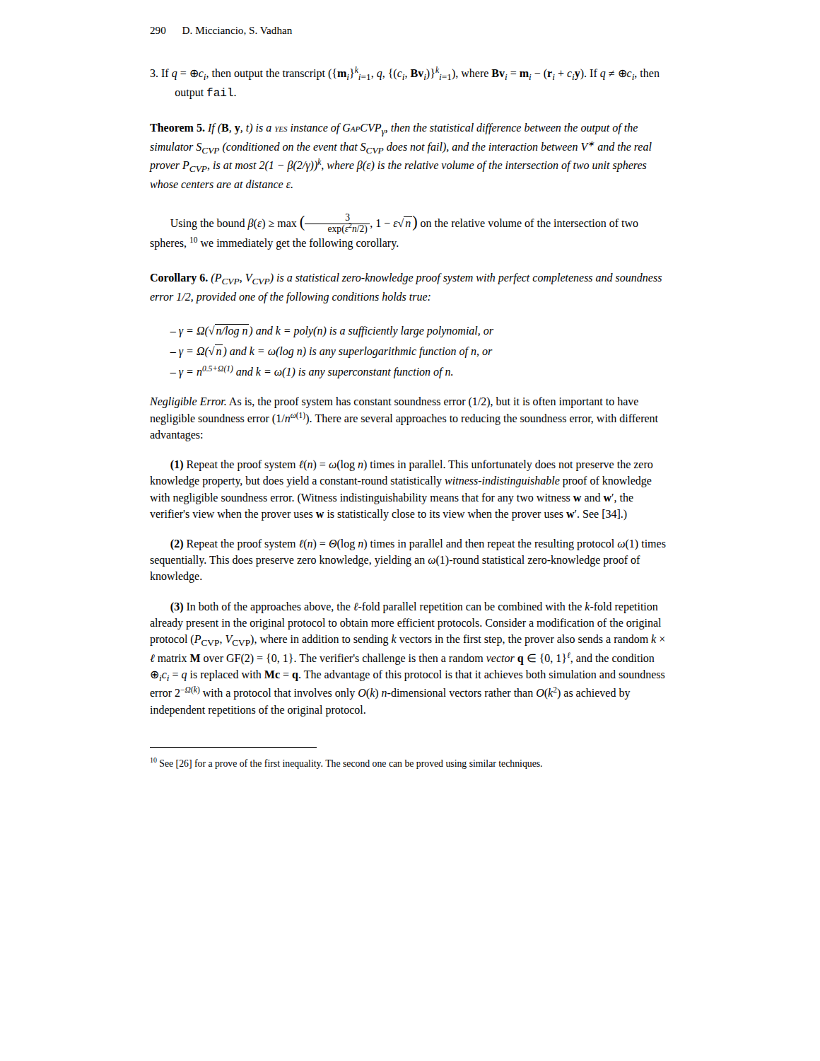290 D. Micciancio, S. Vadhan
3. If q = ⊕ci, then output the transcript ({mi}ki=1, q, {(ci, Bvi)}ki=1), where Bvi = mi − (ri + ci y). If q ≠ ⊕ci, then output fail.
Theorem 5. If (B, y, t) is a yes instance of GapCVPγ, then the statistical difference between the output of the simulator SCVP (conditioned on the event that SCVP does not fail), and the interaction between V∗ and the real prover PCVP, is at most 2(1 − β(2/γ))k, where β(ε) is the relative volume of the intersection of two unit spheres whose centers are at distance ε.
Using the bound β(ε) ≥ max (3 exp(ε2n/2), 1 − εn) on the relative volume of the intersection of two spheres, 10 we immediately get the following corollary.
Corollary 6. (PCVP, VCVP) is a statistical zero-knowledge proof system with perfect completeness and soundness error 1/2, provided one of the following conditions holds true:
γ = Ω(n/log n) and k = poly(n) is a sufficiently large polynomial, or
γ = Ω(n) and k = ω(log n) is any superlogarithmic function of n, or
γ = n0.5+Ω(1) and k = ω(1) is any superconstant function of n.
Negligible Error. As is, the proof system has constant soundness error (1/2), but it is often important to have negligible soundness error (1/nω(1)). There are several approaches to reducing the soundness error, with different advantages:
(1) Repeat the proof system ℓ(n) = ω(log n) times in parallel. This unfortunately does not preserve the zero knowledge property, but does yield a constant-round statistically witness-indistinguishable proof of knowledge with negligible soundness error. (Witness indistinguishability means that for any two witness w and w′, the verifier's view when the prover uses w is statistically close to its view when the prover uses w′. See [34].)
(2) Repeat the proof system ℓ(n) = Θ(log n) times in parallel and then repeat the resulting protocol ω(1) times sequentially. This does preserve zero knowledge, yielding an ω(1)-round statistical zero-knowledge proof of knowledge.
(3) In both of the approaches above, the ℓ-fold parallel repetition can be combined with the k-fold repetition already present in the original protocol to obtain more efficient protocols. Consider a modification of the original protocol (PCVP, VCVP), where in addition to sending k vectors in the first step, the prover also sends a random k × ℓ matrix M over GF(2) = {0, 1}. The verifier's challenge is then a random vector q ∈ {0, 1}ℓ, and the condition ⊕ici = q is replaced with Mc = q. The advantage of this protocol is that it achieves both simulation and soundness error 2−Ω(k) with a protocol that involves only O(k) n-dimensional vectors rather than O(k2) as achieved by independent repetitions of the original protocol.
10 See [26] for a prove of the first inequality. The second one can be proved using similar techniques.